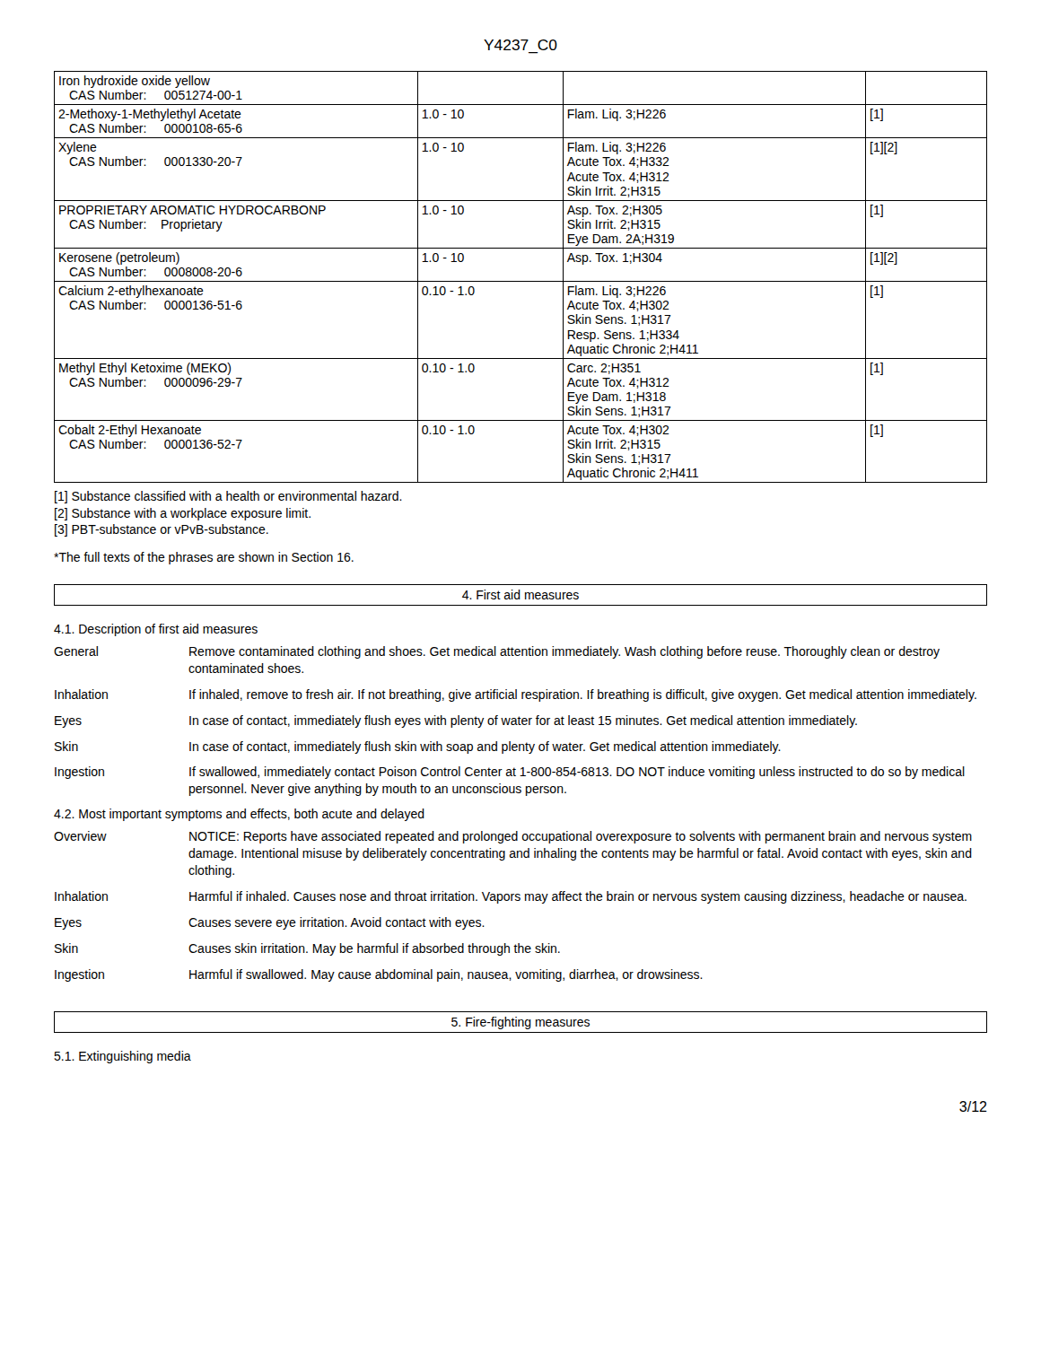Y4237_C0
| Iron hydroxide oxide yellow CAS Number: 0051274-00-1 | | | |
| 2-Methoxy-1-Methylethyl Acetate CAS Number: 0000108-65-6 | 1.0 - 10 | Flam. Liq. 3;H226 | [1] |
| Xylene CAS Number: 0001330-20-7 | 1.0 - 10 | Flam. Liq. 3;H226 Acute Tox. 4;H332 Acute Tox. 4;H312 Skin Irrit. 2;H315 | [1][2] |
| PROPRIETARY AROMATIC HYDROCARBONP CAS Number: Proprietary | 1.0 - 10 | Asp. Tox. 2;H305 Skin Irrit. 2;H315 Eye Dam. 2A;H319 | [1] |
| Kerosene (petroleum) CAS Number: 0008008-20-6 | 1.0 - 10 | Asp. Tox. 1;H304 | [1][2] |
| Calcium 2-ethylhexanoate CAS Number: 0000136-51-6 | 0.10 - 1.0 | Flam. Liq. 3;H226 Acute Tox. 4;H302 Skin Sens. 1;H317 Resp. Sens. 1;H334 Aquatic Chronic 2;H411 | [1] |
| Methyl Ethyl Ketoxime (MEKO) CAS Number: 0000096-29-7 | 0.10 - 1.0 | Carc. 2;H351 Acute Tox. 4;H312 Eye Dam. 1;H318 Skin Sens. 1;H317 | [1] |
| Cobalt 2-Ethyl Hexanoate CAS Number: 0000136-52-7 | 0.10 - 1.0 | Acute Tox. 4;H302 Skin Irrit. 2;H315 Skin Sens. 1;H317 Aquatic Chronic 2;H411 | [1] |
[1] Substance classified with a health or environmental hazard.
[2] Substance with a workplace exposure limit.
[3] PBT-substance or vPvB-substance.
*The full texts of the phrases are shown in Section 16.
4. First aid measures
4.1. Description of first aid measures
| General | Remove contaminated clothing and shoes. Get medical attention immediately. Wash clothing before reuse. Thoroughly clean or destroy contaminated shoes. |
| Inhalation | If inhaled, remove to fresh air. If not breathing, give artificial respiration. If breathing is difficult, give oxygen. Get medical attention immediately. |
| Eyes | In case of contact, immediately flush eyes with plenty of water for at least 15 minutes. Get medical attention immediately. |
| Skin | In case of contact, immediately flush skin with soap and plenty of water. Get medical attention immediately. |
| Ingestion | If swallowed, immediately contact Poison Control Center at 1-800-854-6813. DO NOT induce vomiting unless instructed to do so by medical personnel. Never give anything by mouth to an unconscious person. |
4.2. Most important symptoms and effects, both acute and delayed
| Overview | NOTICE: Reports have associated repeated and prolonged occupational overexposure to solvents with permanent brain and nervous system damage. Intentional misuse by deliberately concentrating and inhaling the contents may be harmful or fatal. Avoid contact with eyes, skin and clothing. |
| Inhalation | Harmful if inhaled. Causes nose and throat irritation. Vapors may affect the brain or nervous system causing dizziness, headache or nausea. |
| Eyes | Causes severe eye irritation. Avoid contact with eyes. |
| Skin | Causes skin irritation. May be harmful if absorbed through the skin. |
| Ingestion | Harmful if swallowed. May cause abdominal pain, nausea, vomiting, diarrhea, or drowsiness. |
5. Fire-fighting measures
5.1. Extinguishing media
3/12